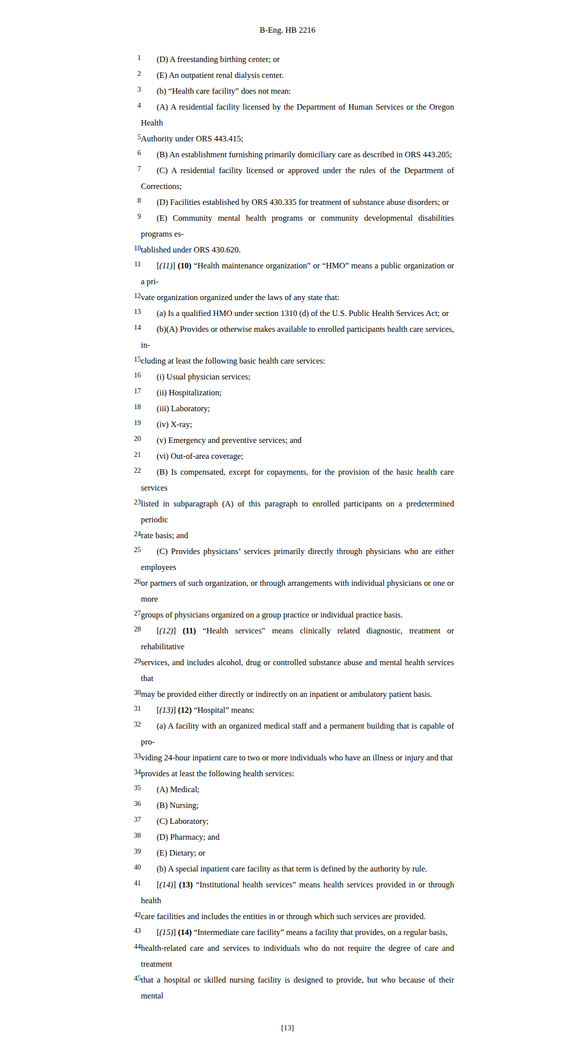B-Eng. HB 2216
| 1 | (D) A freestanding birthing center; or |
| 2 | (E) An outpatient renal dialysis center. |
| 3 | (b) “Health care facility” does not mean: |
| 4 | (A) A residential facility licensed by the Department of Human Services or the Oregon Health |
| 5 | Authority under ORS 443.415; |
| 6 | (B) An establishment furnishing primarily domiciliary care as described in ORS 443.205; |
| 7 | (C) A residential facility licensed or approved under the rules of the Department of Corrections; |
| 8 | (D) Facilities established by ORS 430.335 for treatment of substance abuse disorders; or |
| 9 | (E) Community mental health programs or community developmental disabilities programs es- |
| 10 | tablished under ORS 430.620. |
| 11 | [ (11) ] (10) “Health maintenance organization” or “HMO” means a public organization or a pri- |
| 12 | vate organization organized under the laws of any state that: |
| 13 | (a) Is a qualified HMO under section 1310 (d) of the U.S. Public Health Services Act; or |
| 14 | (b)(A) Provides or otherwise makes available to enrolled participants health care services, in- |
| 15 | cluding at least the following basic health care services: |
| 16 | (i) Usual physician services; |
| 17 | (ii) Hospitalization; |
| 18 | (iii) Laboratory; |
| 19 | (iv) X-ray; |
| 20 | (v) Emergency and preventive services; and |
| 21 | (vi) Out-of-area coverage; |
| 22 | (B) Is compensated, except for copayments, for the provision of the basic health care services |
| 23 | listed in subparagraph (A) of this paragraph to enrolled participants on a predetermined periodic |
| 24 | rate basis; and |
| 25 | (C) Provides physicians’ services primarily directly through physicians who are either employees |
| 26 | or partners of such organization, or through arrangements with individual physicians or one or more |
| 27 | groups of physicians organized on a group practice or individual practice basis. |
| 28 | [ (12) ] (11) “Health services” means clinically related diagnostic, treatment or rehabilitative |
| 29 | services, and includes alcohol, drug or controlled substance abuse and mental health services that |
| 30 | may be provided either directly or indirectly on an inpatient or ambulatory patient basis. |
| 31 | [ (13) ] (12) “Hospital” means: |
| 32 | (a) A facility with an organized medical staff and a permanent building that is capable of pro- |
| 33 | viding 24-hour inpatient care to two or more individuals who have an illness or injury and that |
| 34 | provides at least the following health services: |
| 35 | (A) Medical; |
| 36 | (B) Nursing; |
| 37 | (C) Laboratory; |
| 38 | (D) Pharmacy; and |
| 39 | (E) Dietary; or |
| 40 | (b) A special inpatient care facility as that term is defined by the authority by rule. |
| 41 | [ (14) ] (13) “Institutional health services” means health services provided in or through health |
| 42 | care facilities and includes the entities in or through which such services are provided. |
| 43 | [ (15) ] (14) “Intermediate care facility” means a facility that provides, on a regular basis, |
| 44 | health-related care and services to individuals who do not require the degree of care and treatment |
| 45 | that a hospital or skilled nursing facility is designed to provide, but who because of their mental |
[13]